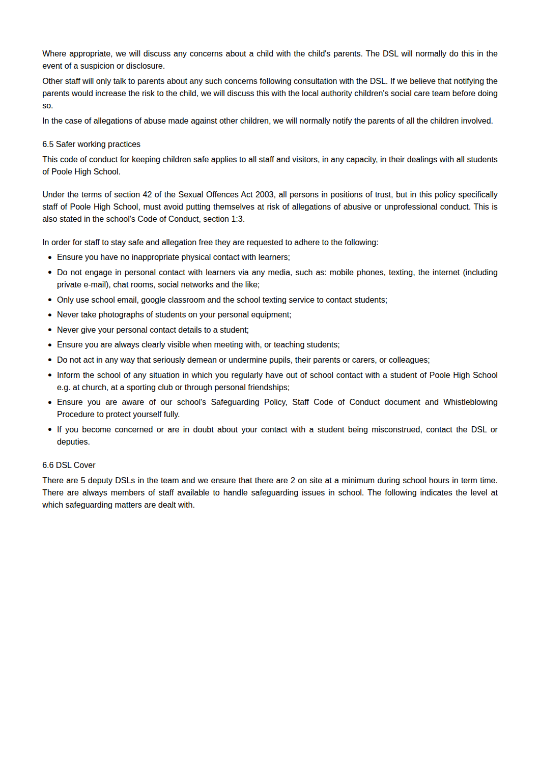Where appropriate, we will discuss any concerns about a child with the child's parents. The DSL will normally do this in the event of a suspicion or disclosure.
Other staff will only talk to parents about any such concerns following consultation with the DSL. If we believe that notifying the parents would increase the risk to the child, we will discuss this with the local authority children's social care team before doing so.
In the case of allegations of abuse made against other children, we will normally notify the parents of all the children involved.
6.5 Safer working practices
This code of conduct for keeping children safe applies to all staff and visitors, in any capacity, in their dealings with all students of Poole High School.
Under the terms of section 42 of the Sexual Offences Act 2003, all persons in positions of trust, but in this policy specifically staff of Poole High School, must avoid putting themselves at risk of allegations of abusive or unprofessional conduct. This is also stated in the school's Code of Conduct, section 1:3.
In order for staff to stay safe and allegation free they are requested to adhere to the following:
Ensure you have no inappropriate physical contact with learners;
Do not engage in personal contact with learners via any media, such as: mobile phones, texting, the internet (including private e-mail), chat rooms, social networks and the like;
Only use school email, google classroom and the school texting service to contact students;
Never take photographs of students on your personal equipment;
Never give your personal contact details to a student;
Ensure you are always clearly visible when meeting with, or teaching students;
Do not act in any way that seriously demean or undermine pupils, their parents or carers, or colleagues;
Inform the school of any situation in which you regularly have out of school contact with a student of Poole High School e.g. at church, at a sporting club or through personal friendships;
Ensure you are aware of our school's Safeguarding Policy, Staff Code of Conduct document and Whistleblowing Procedure to protect yourself fully.
If you become concerned or are in doubt about your contact with a student being misconstrued, contact the DSL or deputies.
6.6 DSL Cover
There are 5 deputy DSLs in the team and we ensure that there are 2 on site at a minimum during school hours in term time. There are always members of staff available to handle safeguarding issues in school. The following indicates the level at which safeguarding matters are dealt with.